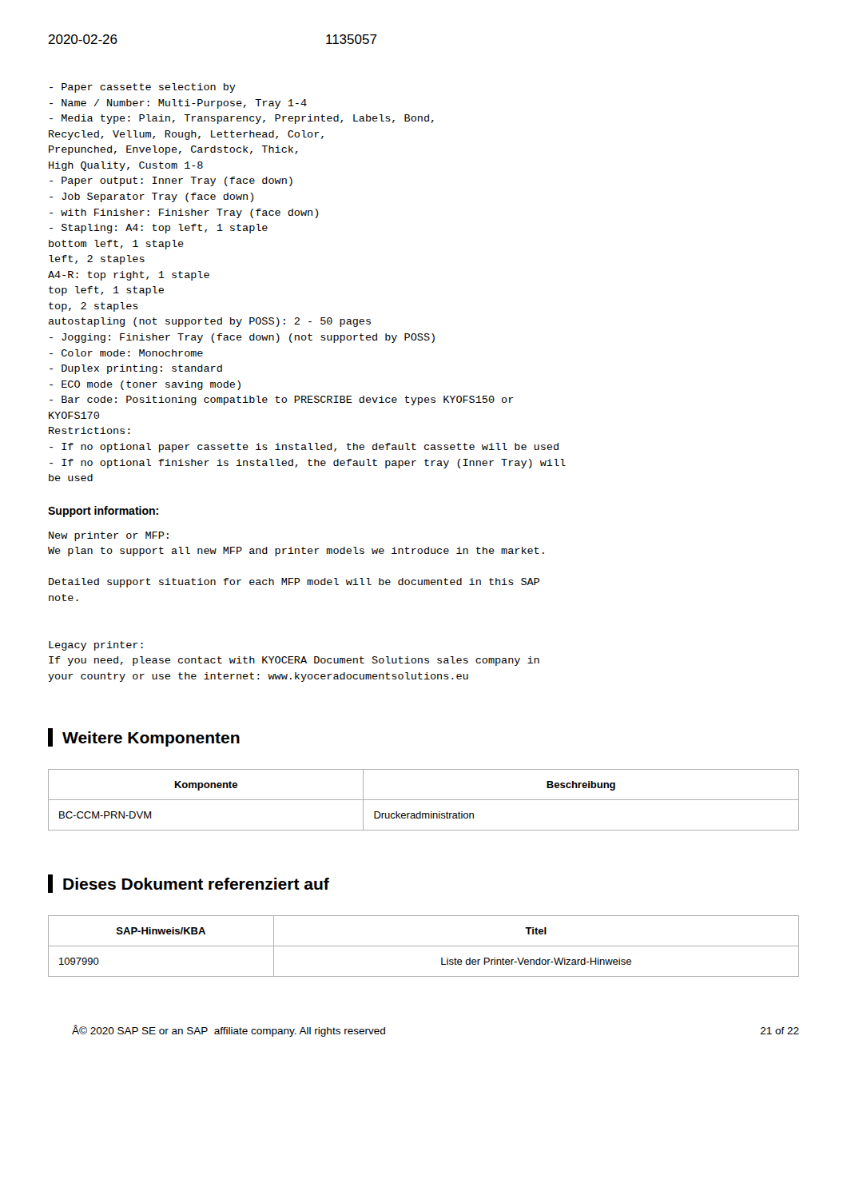2020-02-26 1135057
- Paper cassette selection by
- Name / Number: Multi-Purpose, Tray 1-4
- Media type: Plain, Transparency, Preprinted, Labels, Bond,
Recycled, Vellum, Rough, Letterhead, Color,
Prepunched, Envelope, Cardstock, Thick,
High Quality, Custom 1-8
- Paper output: Inner Tray (face down)
- Job Separator Tray (face down)
- with Finisher: Finisher Tray (face down)
- Stapling: A4: top left, 1 staple
bottom left, 1 staple
left, 2 staples
A4-R: top right, 1 staple
top left, 1 staple
top, 2 staples
autostapling (not supported by POSS): 2 - 50 pages
- Jogging: Finisher Tray (face down) (not supported by POSS)
- Color mode: Monochrome
- Duplex printing: standard
- ECO mode (toner saving mode)
- Bar code: Positioning compatible to PRESCRIBE device types KYOFS150 or
KYOFS170
Restrictions:
- If no optional paper cassette is installed, the default cassette will be used
- If no optional finisher is installed, the default paper tray (Inner Tray) will
be used
Support information:
New printer or MFP:
We plan to support all new MFP and printer models we introduce in the market.

Detailed support situation for each MFP model will be documented in this SAP
note.


Legacy printer:
If you need, please contact with KYOCERA Document Solutions sales company in
your country or use the internet: www.kyoceradocumentsolutions.eu
Weitere Komponenten
| Komponente | Beschreibung |
| --- | --- |
| BC-CCM-PRN-DVM | Druckeradministration |
Dieses Dokument referenziert auf
| SAP-Hinweis/KBA | Titel |
| --- | --- |
| 1097990 | Liste der Printer-Vendor-Wizard-Hinweise |
Â© 2020 SAP SE or an SAP affiliate company. All rights reserved 21 of 22